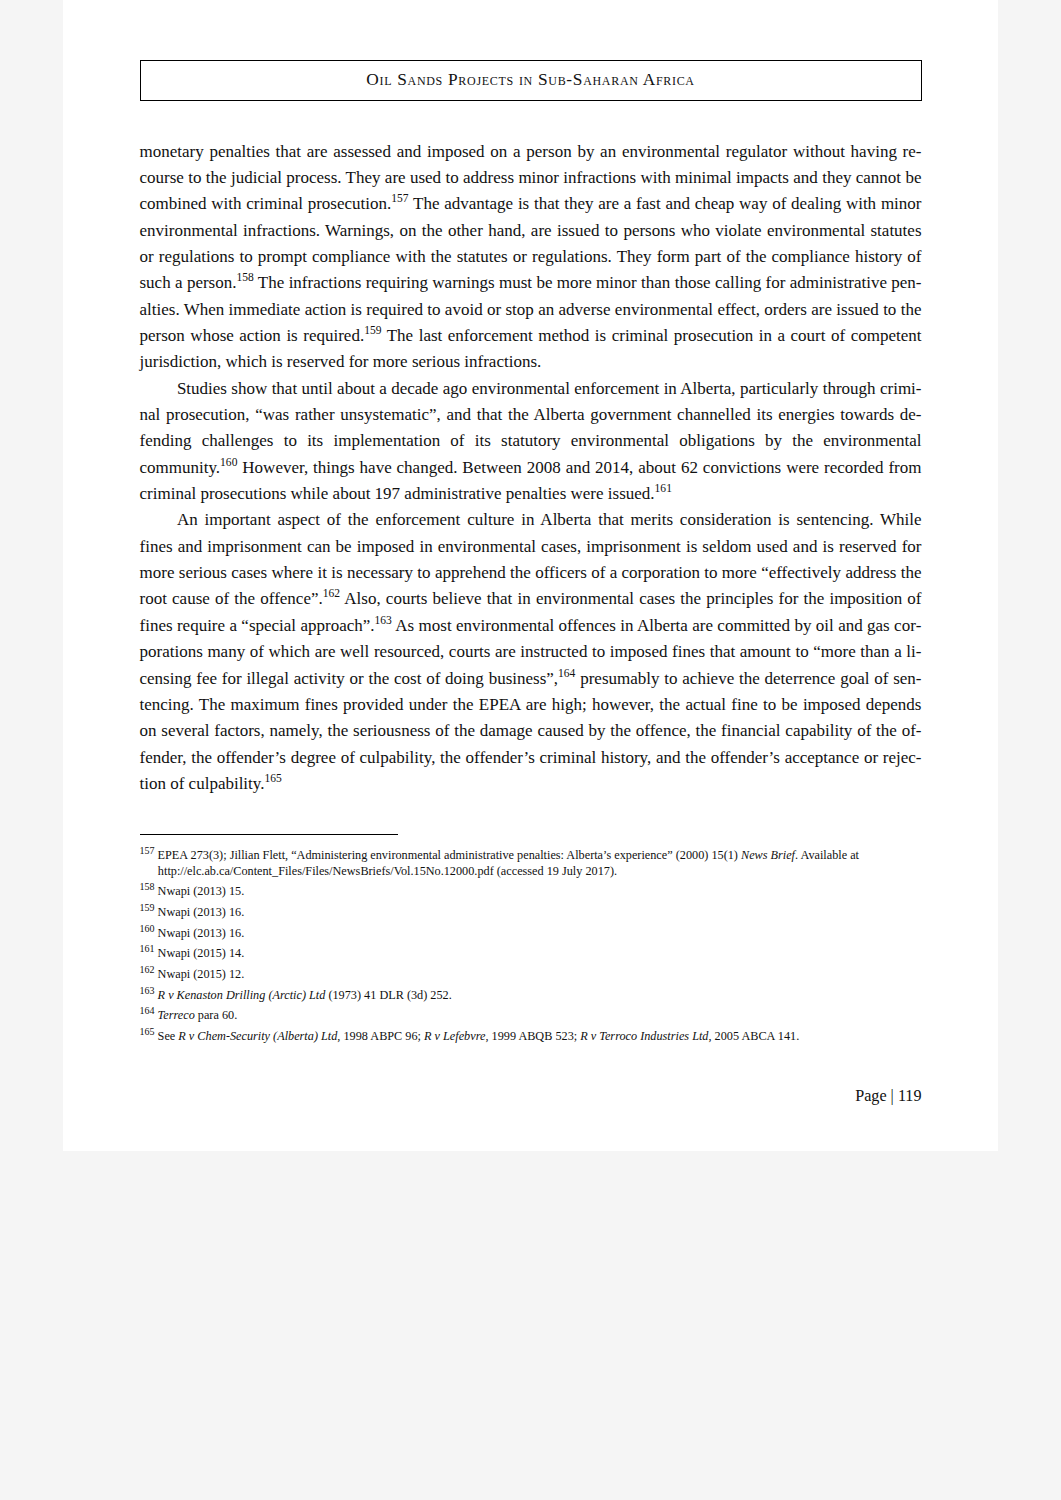Oil Sands Projects in Sub-Saharan Africa
monetary penalties that are assessed and imposed on a person by an environmental regulator without having recourse to the judicial process. They are used to address minor infractions with minimal impacts and they cannot be combined with criminal prosecution.157 The advantage is that they are a fast and cheap way of dealing with minor environmental infractions. Warnings, on the other hand, are issued to persons who violate environmental statutes or regulations to prompt compliance with the statutes or regulations. They form part of the compliance history of such a person.158 The infractions requiring warnings must be more minor than those calling for administrative penalties. When immediate action is required to avoid or stop an adverse environmental effect, orders are issued to the person whose action is required.159 The last enforcement method is criminal prosecution in a court of competent jurisdiction, which is reserved for more serious infractions.
Studies show that until about a decade ago environmental enforcement in Alberta, particularly through criminal prosecution, “was rather unsystematic”, and that the Alberta government channelled its energies towards defending challenges to its implementation of its statutory environmental obligations by the environmental community.160 However, things have changed. Between 2008 and 2014, about 62 convictions were recorded from criminal prosecutions while about 197 administrative penalties were issued.161
An important aspect of the enforcement culture in Alberta that merits consideration is sentencing. While fines and imprisonment can be imposed in environmental cases, imprisonment is seldom used and is reserved for more serious cases where it is necessary to apprehend the officers of a corporation to more “effectively address the root cause of the offence”.162 Also, courts believe that in environmental cases the principles for the imposition of fines require a “special approach”.163 As most environmental offences in Alberta are committed by oil and gas corporations many of which are well resourced, courts are instructed to imposed fines that amount to “more than a licensing fee for illegal activity or the cost of doing business”,164 presumably to achieve the deterrence goal of sentencing. The maximum fines provided under the EPEA are high; however, the actual fine to be imposed depends on several factors, namely, the seriousness of the damage caused by the offence, the financial capability of the offender, the offender’s degree of culpability, the offender’s criminal history, and the offender’s acceptance or rejection of culpability.165
157 EPEA 273(3); Jillian Flett, “Administering environmental administrative penalties: Alberta’s experience” (2000) 15(1) News Brief. Available at http://elc.ab.ca/Content_Files/Files/NewsBriefs/Vol.15No.12000.pdf (accessed 19 July 2017).
158 Nwapi (2013) 15.
159 Nwapi (2013) 16.
160 Nwapi (2013) 16.
161 Nwapi (2015) 14.
162 Nwapi (2015) 12.
163 R v Kenaston Drilling (Arctic) Ltd (1973) 41 DLR (3d) 252.
164 Terreco para 60.
165 See R v Chem-Security (Alberta) Ltd, 1998 ABPC 96; R v Lefebvre, 1999 ABQB 523; R v Terroco Industries Ltd, 2005 ABCA 141.
Page | 119